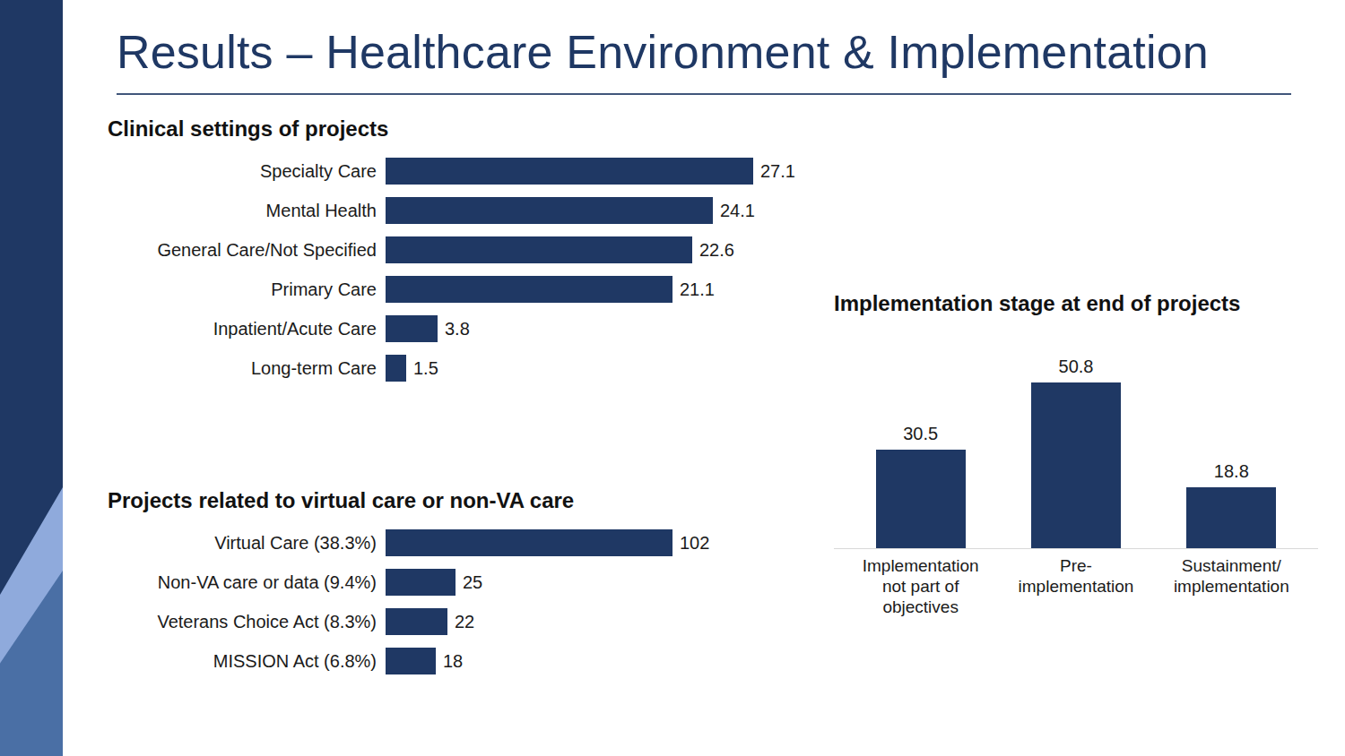Results – Healthcare Environment & Implementation
Clinical settings of projects
Specialty Care
27.1
Mental Health
24.1
General Care/Not Specified
22.6
Primary Care
21.1
Inpatient/Acute Care
3.8
Long-term Care
1.5
Projects related to virtual care or non-VA care
Virtual Care (38.3%)
102
Non-VA care or data (9.4%)
25
Veterans Choice Act (8.3%)
22
MISSION Act (6.8%)
18
Implementation stage at end of projects
30.5
50.8
18.8
Implementation not part of objectives
Pre-implementation
Sustainment/ implementation